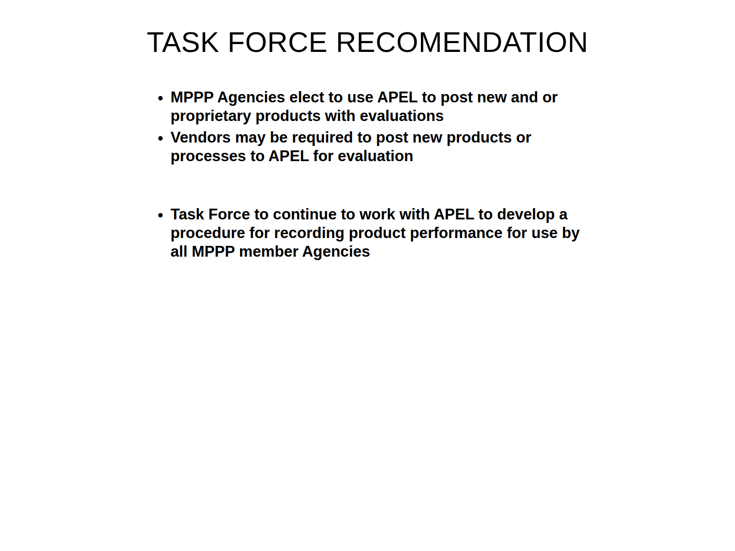TASK FORCE RECOMENDATION
MPPP Agencies elect to use APEL to post new and or proprietary products with evaluations
Vendors may be required to post new products or processes to APEL for evaluation
Task Force to continue to work with APEL to develop a procedure for recording product performance for use by all MPPP member Agencies